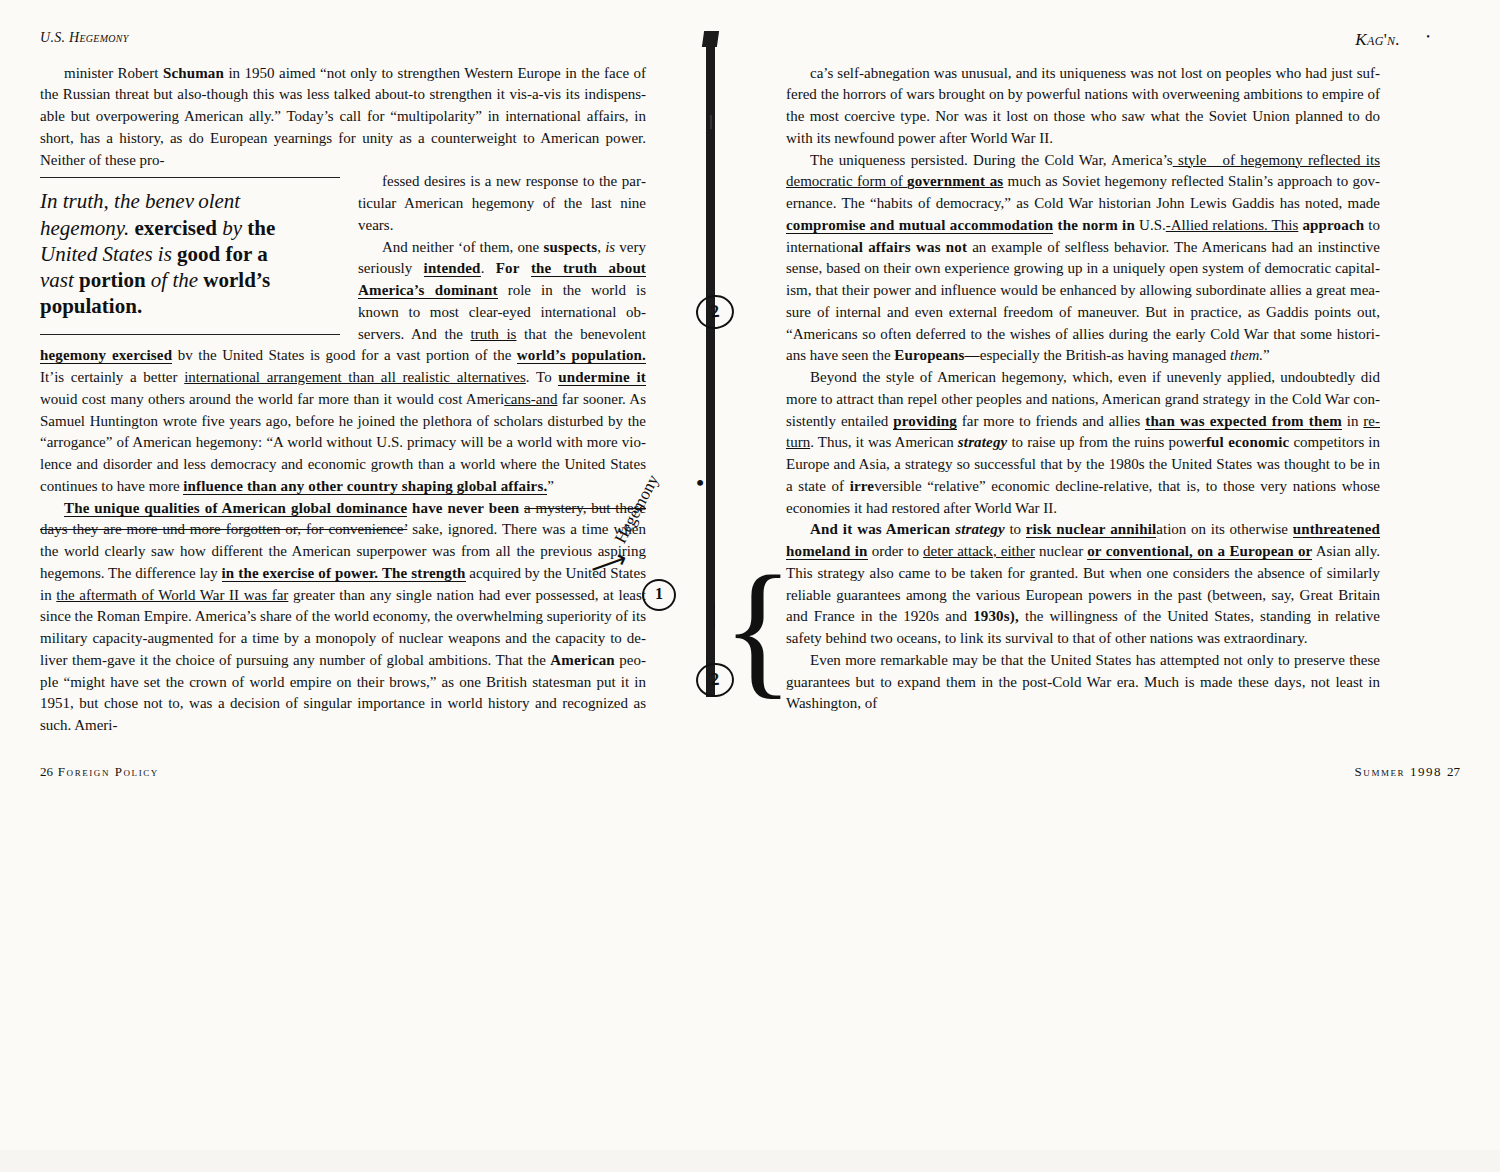U.S. Hegemony
Kag'n.
minister Robert Schuman in 1950 aimed “not only to strengthen Western Europe in the face of the Russian threat but also-though this was less talked about-to strengthen it vis-a-vis its indispensable but overpowering American ally.” Today’s call for “multipolarity” in international affairs, in short, has a history, as do European yearnings for unity as a counterweight to American power. Neither of these pro-
In truth, the benev olent
hegemony. exercised by the
United States is good for a
vast portion of the world’s
population.
fessed desires is a new response to the particular American hegemony of the last nine vears.
And neither ‘of them, one suspects, is very seriously intended. For the truth about America’s dominant role in the world is known to most clear-eyed international observers. And the truth is that the benevolent hegemony exercised bv the United States is good for a vast portion of the world’s population. It’is certainly a better international arrangement than all realistic alternatives. To undermine it wouid cost many others around the world far more than it would cost Americans-and far sooner. As Samuel Huntington wrote five years ago, before he joined the plethora of scholars disturbed by the “arrogance” of American hegemony: “A world without U.S. primacy will be a world with more violence and disorder and less democracy and economic growth than a world where the United States continues to have more influence than any other country shaping global affairs.”
The unique qualities of American global dominance have never been a mystery, but these days they are more und more forgotten or, for convenience’ sake, ignored. There was a time when the world clearly saw how different the American superpower was from all the previous aspiring hegemons. The difference lay in the exercise of power. The strength acquired by the United States in the aftermath of World War II was far greater than any single nation had ever possessed, at least since the Roman Empire. America’s share of the world economy, the overwhelming superiority of its military capacity-augmented for a time by a monopoly of nuclear weapons and the capacity to deliver them-gave it the choice of pursuing any number of global ambitions. That the American people “might have set the crown of world empire on their brows,” as one British statesman put it in 1951, but chose not to, was a decision of singular importance in world history and recognized as such. Ameri-
• Hegemony ⟶ 1
2
2
{
ca’s self-abnegation was unusual, and its uniqueness was not lost on peoples who had just suffered the horrors of wars brought on by powerful nations with overweening ambitions to empire of the most coercive type. Nor was it lost on those who saw what the Soviet Union planned to do with its newfound power after World War II.
The uniqueness persisted. During the Cold War, America’s style of hegemony reflected its democratic form of government as much as Soviet hegemony reflected Stalin’s approach to governance. The “habits of democracy,” as Cold War historian John Lewis Gaddis has noted, made compromise and mutual accommodation the norm in U.S.-Allied relations. This approach to international affairs was not an example of selfless behavior. The Americans had an instinctive sense, based on their own experience growing up in a uniquely open system of democratic capitalism, that their power and influence would be enhanced by allowing subordinate allies a great measure of internal and even external freedom of maneuver. But in practice, as Gaddis points out, “Americans so often deferred to the wishes of allies during the early Cold War that some historians have seen the Europeans—especially the British-as having managed them.”
Beyond the style of American hegemony, which, even if unevenly applied, undoubtedly did more to attract than repel other peoples and nations, American grand strategy in the Cold War consistently entailed providing far more to friends and allies than was expected from them in return. Thus, it was American strategy to raise up from the ruins powerful economic competitors in Europe and Asia, a strategy so successful that by the 1980s the United States was thought to be in a state of irreversible “relative” economic decline-relative, that is, to those very nations whose economies it had restored after World War II.
And it was American strategy to risk nuclear annihilation on its otherwise unthreatened homeland in order to deter attack, either nuclear or conventional, on a European or Asian ally. This strategy also came to be taken for granted. But when one considers the absence of similarly reliable guarantees among the various European powers in the past (between, say, Great Britain and France in the 1920s and 1930s), the willingness of the United States, standing in relative safety behind two oceans, to link its survival to that of other nations was extraordinary.
Even more remarkable may be that the United States has attempted not only to preserve these guarantees but to expand them in the post-Cold War era. Much is made these days, not least in Washington, of
26 Foreign Policy
Summer 1998 27